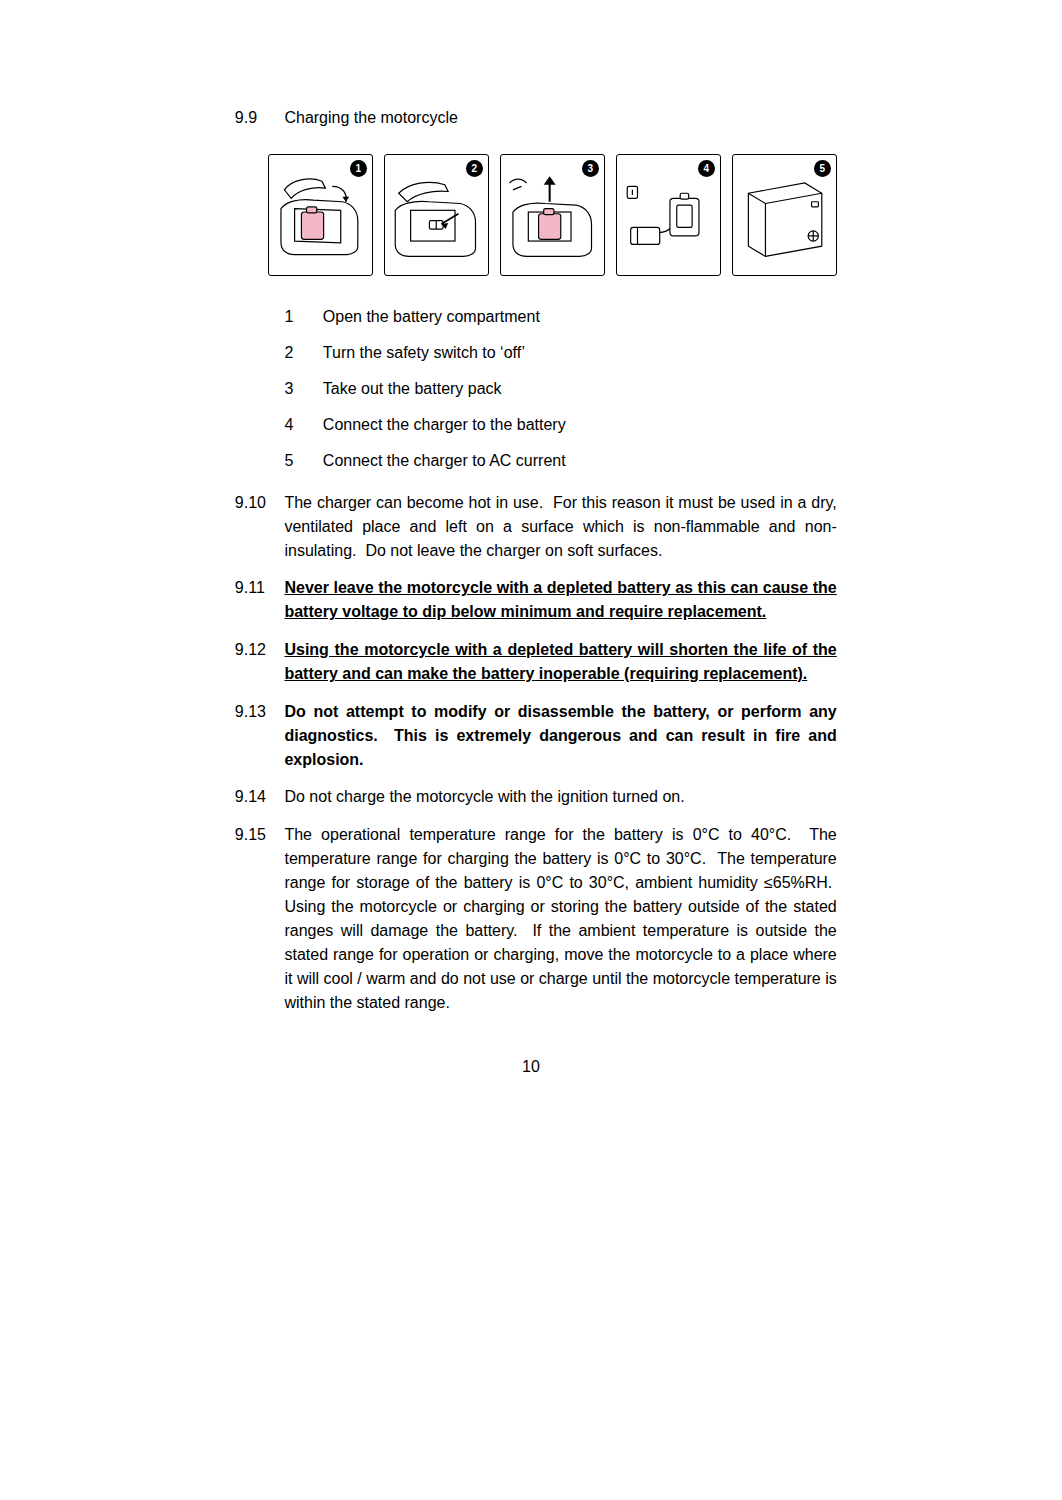9.9
Charging the motorcycle
1
2
3
4
5
1 Open the battery compartment
2 Turn the safety switch to ‘off’
3 Take out the battery pack
4 Connect the charger to the battery
5 Connect the charger to AC current
9.10
The charger can become hot in use. For this reason it must be used in a dry, ventilated place and left on a surface which is non-flammable and non-insulating. Do not leave the charger on soft surfaces.
9.11
Never leave the motorcycle with a depleted battery as this can cause the battery voltage to dip below minimum and require replacement.
9.12
Using the motorcycle with a depleted battery will shorten the life of the battery and can make the battery inoperable (requiring replacement).
9.13
Do not attempt to modify or disassemble the battery, or perform any diagnostics. This is extremely dangerous and can result in fire and explosion.
9.14
Do not charge the motorcycle with the ignition turned on.
9.15
The operational temperature range for the battery is 0°C to 40°C. The temperature range for charging the battery is 0°C to 30°C. The temperature range for storage of the battery is 0°C to 30°C, ambient humidity ≤65%RH. Using the motorcycle or charging or storing the battery outside of the stated ranges will damage the battery. If the ambient temperature is outside the stated range for operation or charging, move the motorcycle to a place where it will cool / warm and do not use or charge until the motorcycle temperature is within the stated range.
10